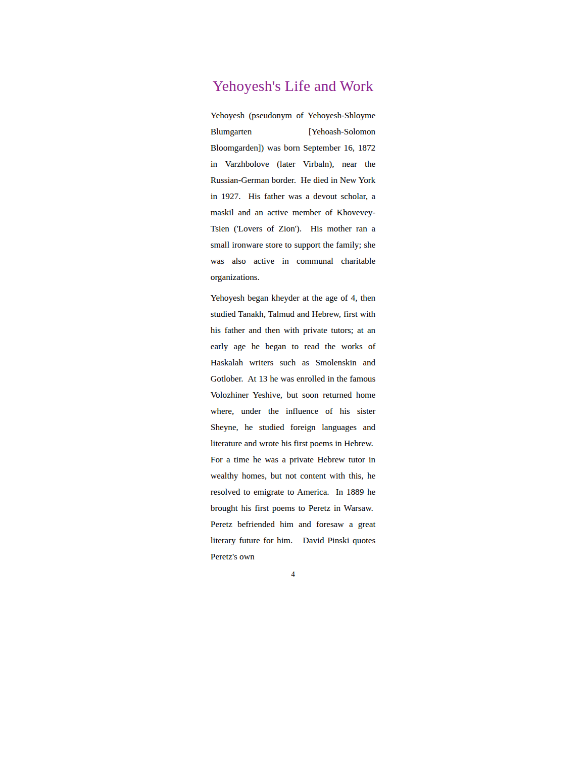Yehoyesh's Life and Work
Yehoyesh (pseudonym of Yehoyesh-Shloyme Blumgarten [Yehoash-Solomon Bloomgarden]) was born September 16, 1872 in Varzhbolove (later Virbaln), near the Russian-German border. He died in New York in 1927. His father was a devout scholar, a maskil and an active member of Khovevey-Tsien ('Lovers of Zion'). His mother ran a small ironware store to support the family; she was also active in communal charitable organizations.
Yehoyesh began kheyder at the age of 4, then studied Tanakh, Talmud and Hebrew, first with his father and then with private tutors; at an early age he began to read the works of Haskalah writers such as Smolenskin and Gotlober. At 13 he was enrolled in the famous Volozhiner Yeshive, but soon returned home where, under the influence of his sister Sheyne, he studied foreign languages and literature and wrote his first poems in Hebrew. For a time he was a private Hebrew tutor in wealthy homes, but not content with this, he resolved to emigrate to America. In 1889 he brought his first poems to Peretz in Warsaw. Peretz befriended him and foresaw a great literary future for him. David Pinski quotes Peretz's own
4